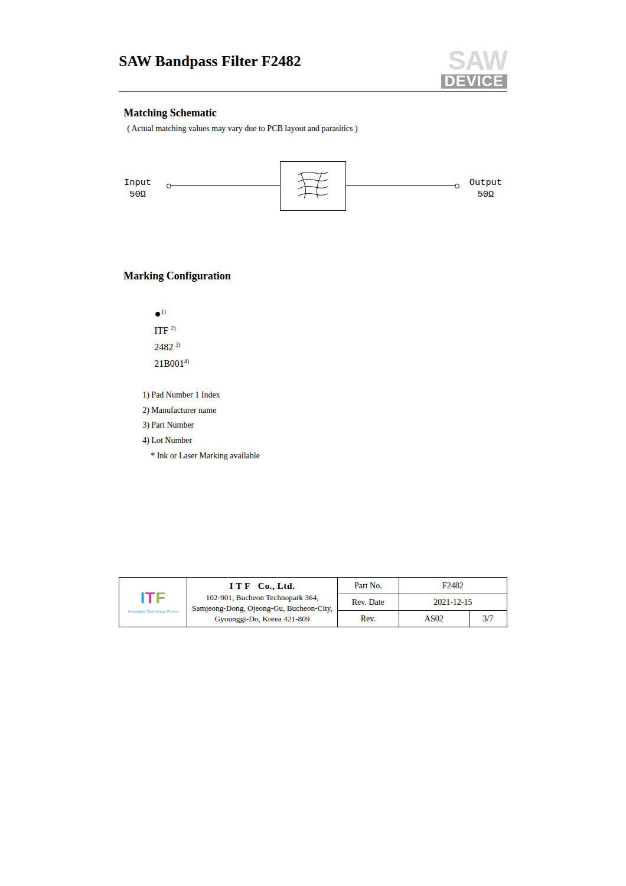SAW Bandpass Filter F2482
SAW DEVICE
Matching Schematic
( Actual matching values may vary due to PCB layout and parasitics )
Input50Ω
Output50Ω
Marking Configuration
●1)
ITF 2)
2482 3)
21B0014)
1) Pad Number 1 Index
2) Manufacturer name
3) Part Number
4) Lot Number
* Ink or Laser Marking available
| I T F Integrated Technology Future | I T F Co., Ltd. 102-901, Bucheon Technopark 364, Samjeong-Dong, Ojeong-Gu, Bucheon-City, Gyounggi-Do, Korea 421-809 | Part No. | F2482 |
| Rev. Date | 2021-12-15 |
| Rev. | AS02 | 3/7 |